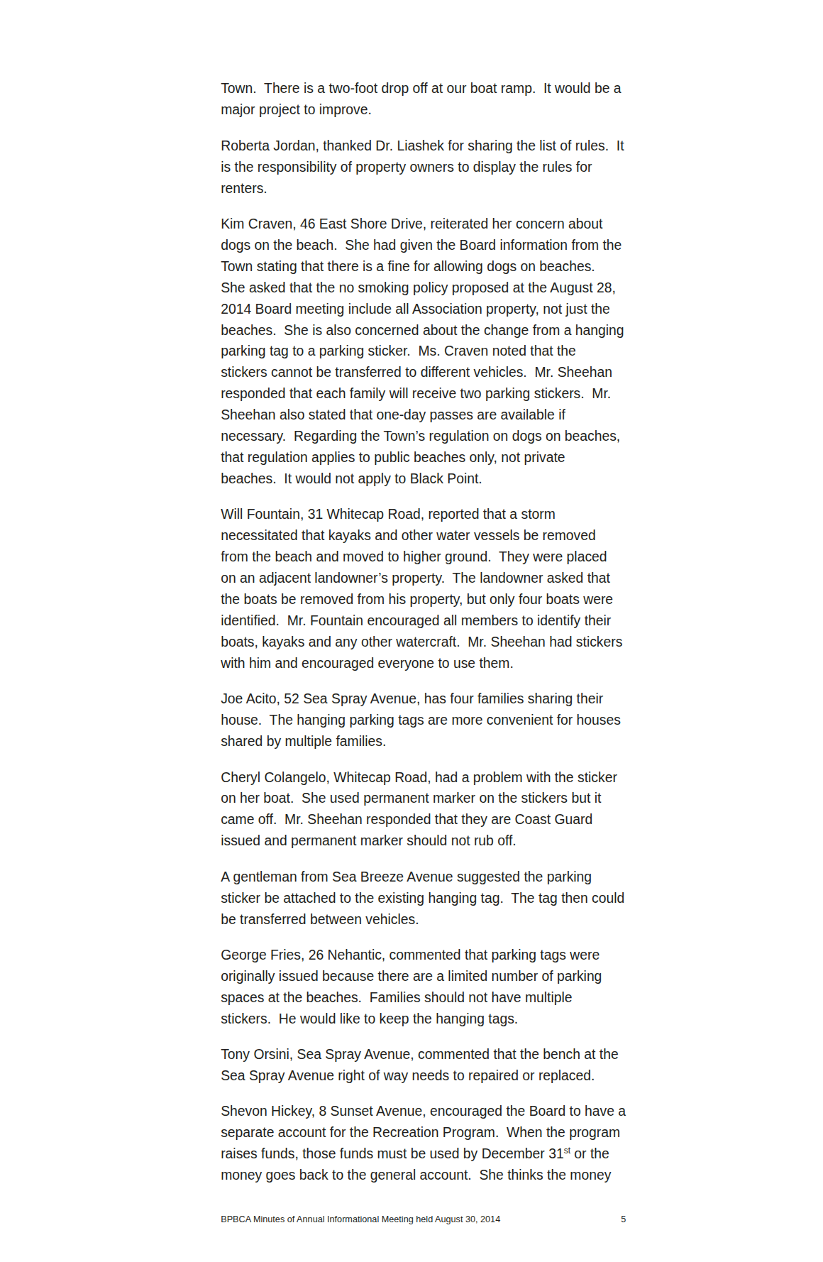Town. There is a two-foot drop off at our boat ramp. It would be a major project to improve.
Roberta Jordan, thanked Dr. Liashek for sharing the list of rules. It is the responsibility of property owners to display the rules for renters.
Kim Craven, 46 East Shore Drive, reiterated her concern about dogs on the beach. She had given the Board information from the Town stating that there is a fine for allowing dogs on beaches. She asked that the no smoking policy proposed at the August 28, 2014 Board meeting include all Association property, not just the beaches. She is also concerned about the change from a hanging parking tag to a parking sticker. Ms. Craven noted that the stickers cannot be transferred to different vehicles. Mr. Sheehan responded that each family will receive two parking stickers. Mr. Sheehan also stated that one-day passes are available if necessary. Regarding the Town’s regulation on dogs on beaches, that regulation applies to public beaches only, not private beaches. It would not apply to Black Point.
Will Fountain, 31 Whitecap Road, reported that a storm necessitated that kayaks and other water vessels be removed from the beach and moved to higher ground. They were placed on an adjacent landowner’s property. The landowner asked that the boats be removed from his property, but only four boats were identified. Mr. Fountain encouraged all members to identify their boats, kayaks and any other watercraft. Mr. Sheehan had stickers with him and encouraged everyone to use them.
Joe Acito, 52 Sea Spray Avenue, has four families sharing their house. The hanging parking tags are more convenient for houses shared by multiple families.
Cheryl Colangelo, Whitecap Road, had a problem with the sticker on her boat. She used permanent marker on the stickers but it came off. Mr. Sheehan responded that they are Coast Guard issued and permanent marker should not rub off.
A gentleman from Sea Breeze Avenue suggested the parking sticker be attached to the existing hanging tag. The tag then could be transferred between vehicles.
George Fries, 26 Nehantic, commented that parking tags were originally issued because there are a limited number of parking spaces at the beaches. Families should not have multiple stickers. He would like to keep the hanging tags.
Tony Orsini, Sea Spray Avenue, commented that the bench at the Sea Spray Avenue right of way needs to repaired or replaced.
Shevon Hickey, 8 Sunset Avenue, encouraged the Board to have a separate account for the Recreation Program. When the program raises funds, those funds must be used by December 31st or the money goes back to the general account. She thinks the money
BPBCA Minutes of Annual Informational Meeting held August 30, 2014 5